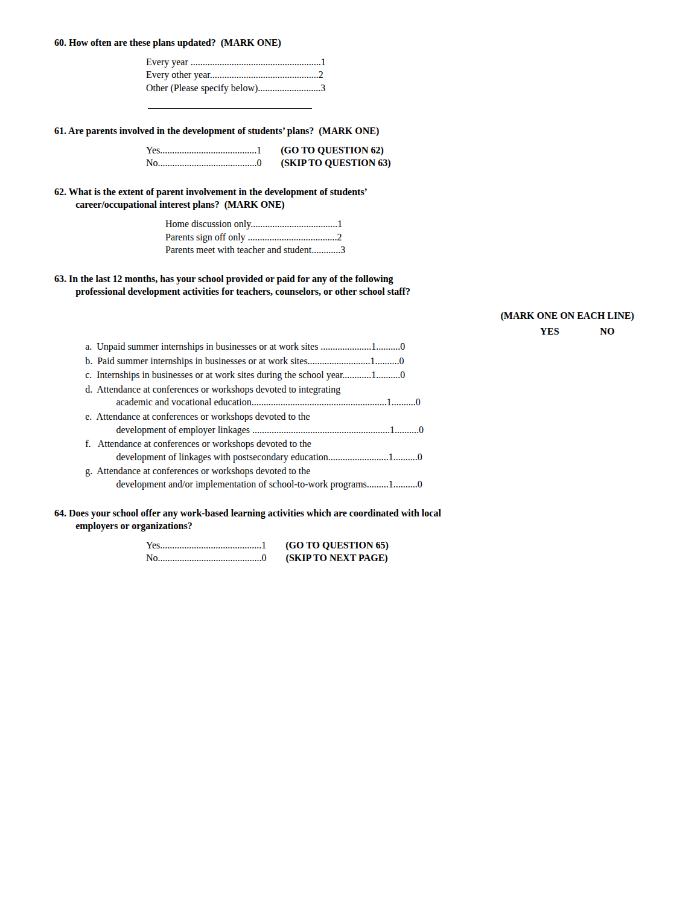60. How often are these plans updated? (MARK ONE)
Every year ......................................................1
Every other year.............................................2
Other (Please specify below)..........................3
61. Are parents involved in the development of students’ plans? (MARK ONE)
Yes........................................1 (GO TO QUESTION 62)
No.........................................0 (SKIP TO QUESTION 63)
62. What is the extent of parent involvement in the development of students’career/occupational interest plans? (MARK ONE)
Home discussion only....................................1
Parents sign off only .....................................2
Parents meet with teacher and student............3
63. In the last 12 months, has your school provided or paid for any of the followingprofessional development activities for teachers, counselors, or other school staff?
(MARK ONE ON EACH LINE)
YES NO
a. Unpaid summer internships in businesses or at work sites ..................... 1.......... 0
b. Paid summer internships in businesses or at work sites.......................... 1.......... 0
c. Internships in businesses or at work sites during the school year............ 1.......... 0
d. Attendance at conferences or workshops devoted to integrating academic and vocational education........................................................ 1.......... 0
e. Attendance at conferences or workshops devoted to the development of employer linkages ......................................................... 1.......... 0
f. Attendance at conferences or workshops devoted to the development of linkages with postsecondary education......................... 1.......... 0
g. Attendance at conferences or workshops devoted to the development and/or implementation of school-to-work programs......... 1.......... 0
64. Does your school offer any work-based learning activities which are coordinated with localemployers or organizations?
Yes..........................................1 (GO TO QUESTION 65)
No...........................................0 (SKIP TO NEXT PAGE)